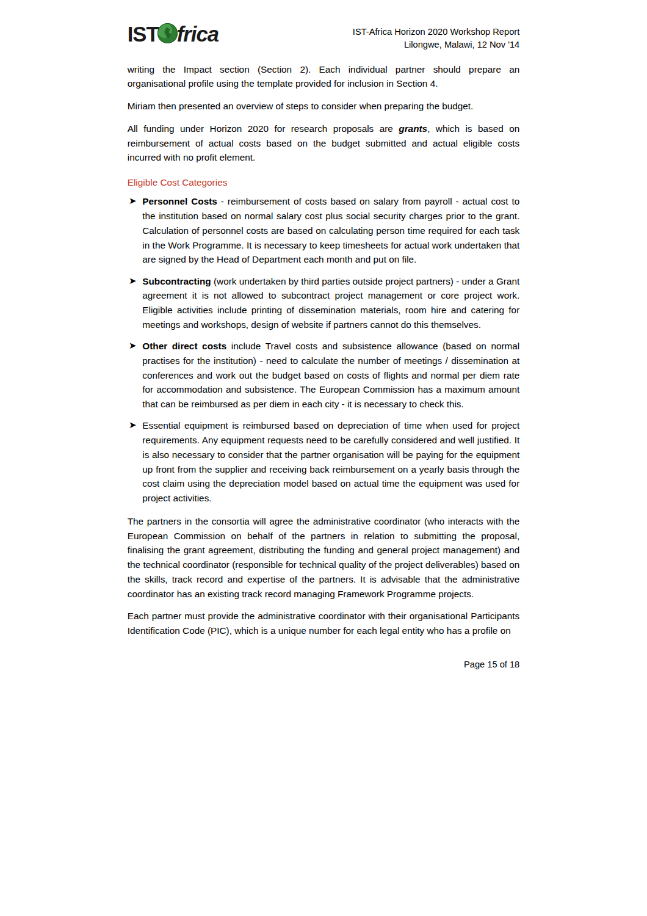IST frica
IST-Africa Horizon 2020 Workshop Report
Lilongwe, Malawi, 12 Nov '14
writing the Impact section (Section 2). Each individual partner should prepare an organisational profile using the template provided for inclusion in Section 4.
Miriam then presented an overview of steps to consider when preparing the budget.
All funding under Horizon 2020 for research proposals are grants, which is based on reimbursement of actual costs based on the budget submitted and actual eligible costs incurred with no profit element.
Eligible Cost Categories
Personnel Costs - reimbursement of costs based on salary from payroll - actual cost to the institution based on normal salary cost plus social security charges prior to the grant. Calculation of personnel costs are based on calculating person time required for each task in the Work Programme. It is necessary to keep timesheets for actual work undertaken that are signed by the Head of Department each month and put on file.
Subcontracting (work undertaken by third parties outside project partners) - under a Grant agreement it is not allowed to subcontract project management or core project work. Eligible activities include printing of dissemination materials, room hire and catering for meetings and workshops, design of website if partners cannot do this themselves.
Other direct costs include Travel costs and subsistence allowance (based on normal practises for the institution) - need to calculate the number of meetings / dissemination at conferences and work out the budget based on costs of flights and normal per diem rate for accommodation and subsistence. The European Commission has a maximum amount that can be reimbursed as per diem in each city - it is necessary to check this.
Essential equipment is reimbursed based on depreciation of time when used for project requirements. Any equipment requests need to be carefully considered and well justified. It is also necessary to consider that the partner organisation will be paying for the equipment up front from the supplier and receiving back reimbursement on a yearly basis through the cost claim using the depreciation model based on actual time the equipment was used for project activities.
The partners in the consortia will agree the administrative coordinator (who interacts with the European Commission on behalf of the partners in relation to submitting the proposal, finalising the grant agreement, distributing the funding and general project management) and the technical coordinator (responsible for technical quality of the project deliverables) based on the skills, track record and expertise of the partners. It is advisable that the administrative coordinator has an existing track record managing Framework Programme projects.
Each partner must provide the administrative coordinator with their organisational Participants Identification Code (PIC), which is a unique number for each legal entity who has a profile on
Page 15 of 18